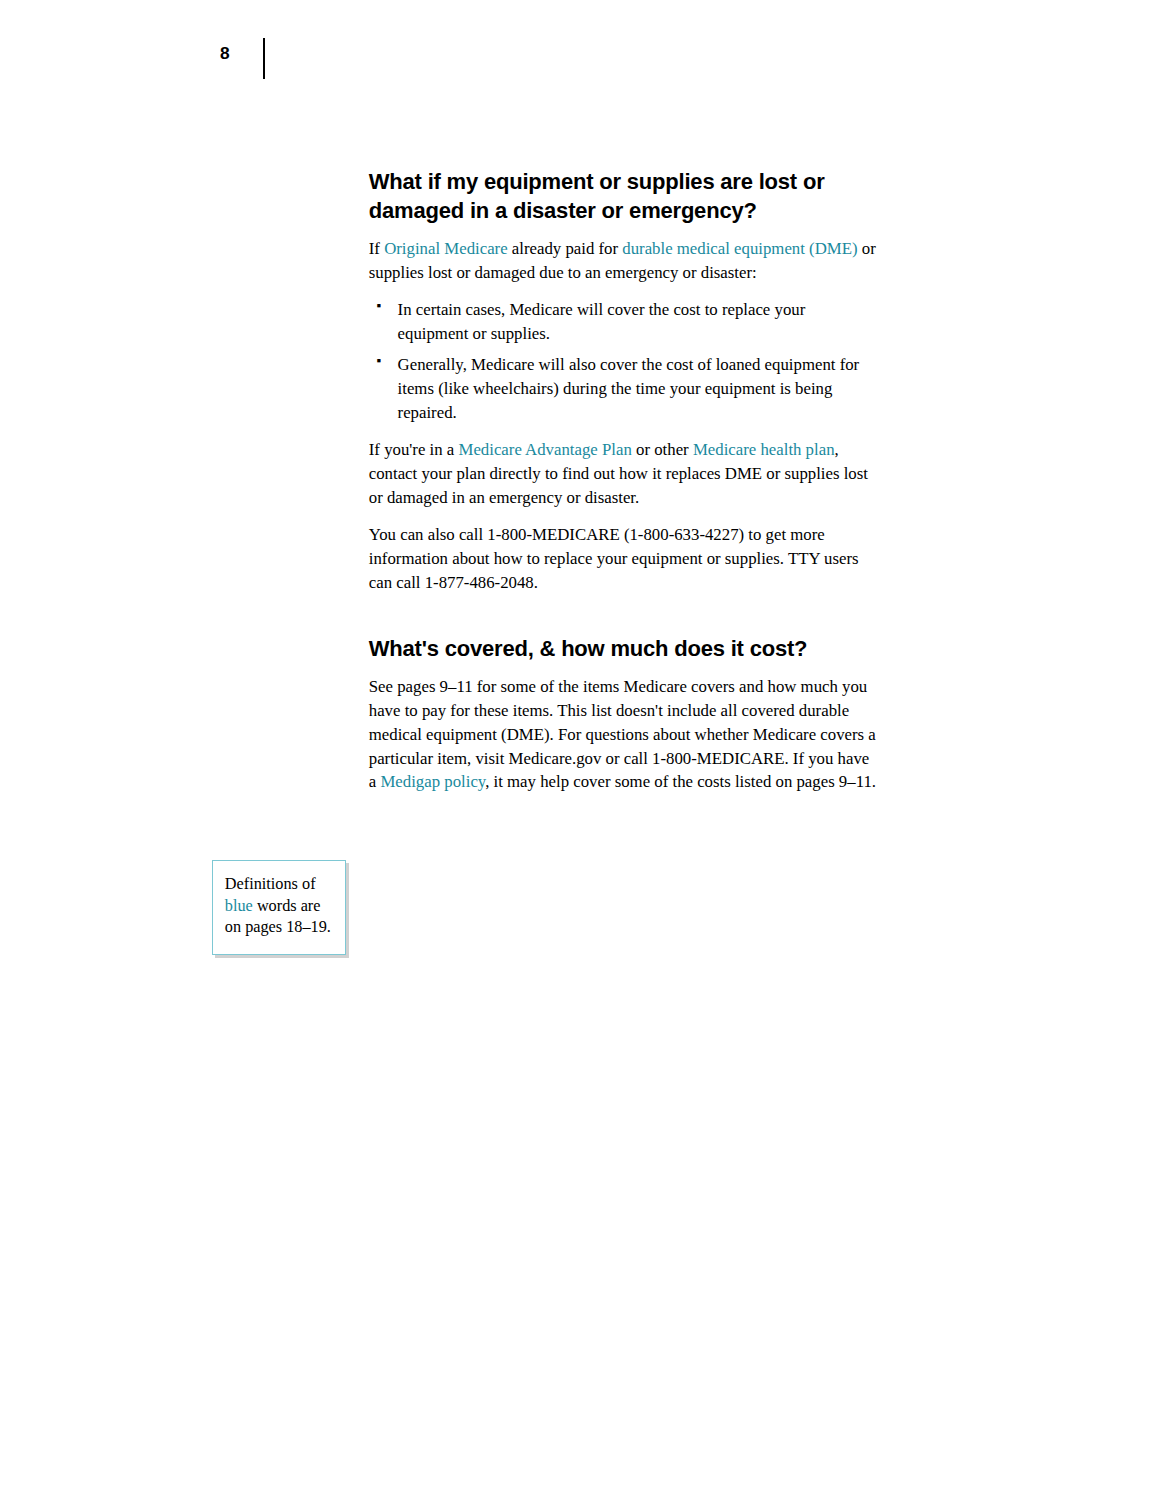8
What if my equipment or supplies are lost or
damaged in a disaster or emergency?
If Original Medicare already paid for durable medical equipment (DME) or supplies lost or damaged due to an emergency or disaster:
In certain cases, Medicare will cover the cost to replace your equipment or supplies.
Generally, Medicare will also cover the cost of loaned equipment for items (like wheelchairs) during the time your equipment is being repaired.
If you're in a Medicare Advantage Plan or other Medicare health plan, contact your plan directly to find out how it replaces DME or supplies lost or damaged in an emergency or disaster.
You can also call 1-800-MEDICARE (1-800-633-4227) to get more information about how to replace your equipment or supplies. TTY users can call 1-877-486-2048.
What's covered, & how much does it cost?
See pages 9–11 for some of the items Medicare covers and how much you have to pay for these items. This list doesn't include all covered durable medical equipment (DME). For questions about whether Medicare covers a particular item, visit Medicare.gov or call 1-800-MEDICARE. If you have a Medigap policy, it may help cover some of the costs listed on pages 9–11.
Definitions of blue words are on pages 18–19.